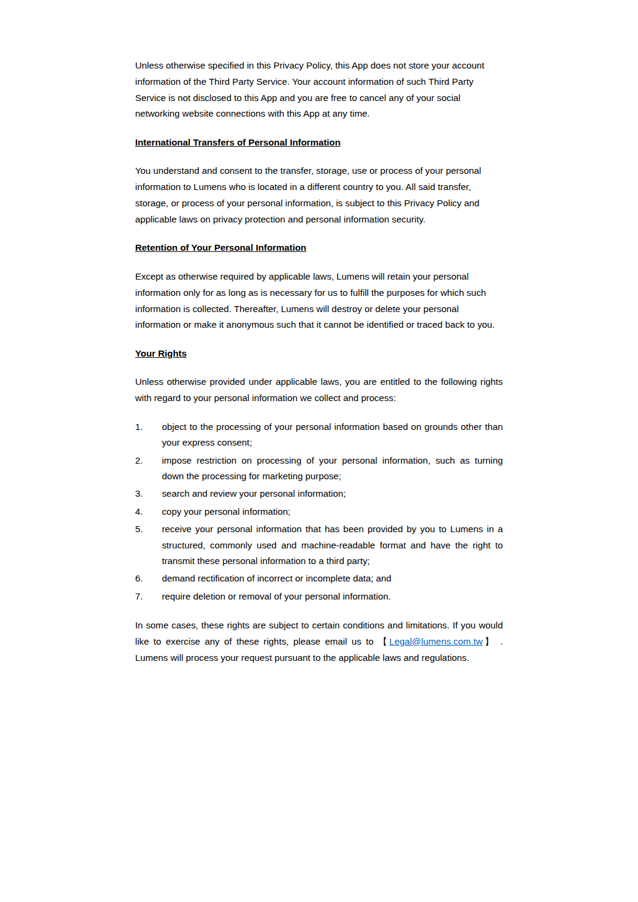Unless otherwise specified in this Privacy Policy, this App does not store your account information of the Third Party Service. Your account information of such Third Party Service is not disclosed to this App and you are free to cancel any of your social networking website connections with this App at any time.
International Transfers of Personal Information
You understand and consent to the transfer, storage, use or process of your personal information to Lumens who is located in a different country to you. All said transfer, storage, or process of your personal information, is subject to this Privacy Policy and applicable laws on privacy protection and personal information security.
Retention of Your Personal Information
Except as otherwise required by applicable laws, Lumens will retain your personal information only for as long as is necessary for us to fulfill the purposes for which such information is collected. Thereafter, Lumens will destroy or delete your personal information or make it anonymous such that it cannot be identified or traced back to you.
Your Rights
Unless otherwise provided under applicable laws, you are entitled to the following rights with regard to your personal information we collect and process:
object to the processing of your personal information based on grounds other than your express consent;
impose restriction on processing of your personal information, such as turning down the processing for marketing purpose;
search and review your personal information;
copy your personal information;
receive your personal information that has been provided by you to Lumens in a structured, commonly used and machine-readable format and have the right to transmit these personal information to a third party;
demand rectification of incorrect or incomplete data; and
require deletion or removal of your personal information.
In some cases, these rights are subject to certain conditions and limitations. If you would like to exercise any of these rights, please email us to 【Legal@lumens.com.tw】 . Lumens will process your request pursuant to the applicable laws and regulations.